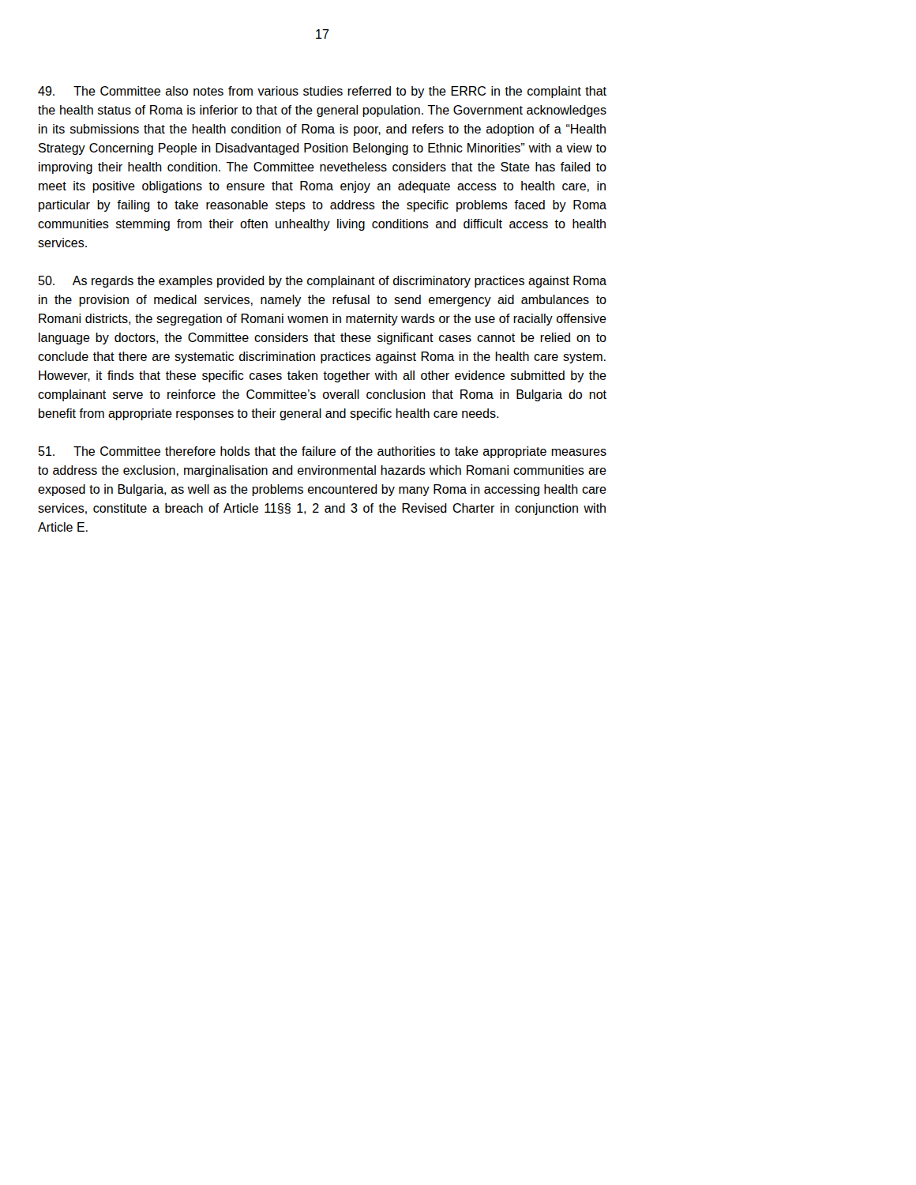17
49. The Committee also notes from various studies referred to by the ERRC in the complaint that the health status of Roma is inferior to that of the general population. The Government acknowledges in its submissions that the health condition of Roma is poor, and refers to the adoption of a “Health Strategy Concerning People in Disadvantaged Position Belonging to Ethnic Minorities” with a view to improving their health condition. The Committee nevetheless considers that the State has failed to meet its positive obligations to ensure that Roma enjoy an adequate access to health care, in particular by failing to take reasonable steps to address the specific problems faced by Roma communities stemming from their often unhealthy living conditions and difficult access to health services.
50. As regards the examples provided by the complainant of discriminatory practices against Roma in the provision of medical services, namely the refusal to send emergency aid ambulances to Romani districts, the segregation of Romani women in maternity wards or the use of racially offensive language by doctors, the Committee considers that these significant cases cannot be relied on to conclude that there are systematic discrimination practices against Roma in the health care system. However, it finds that these specific cases taken together with all other evidence submitted by the complainant serve to reinforce the Committee’s overall conclusion that Roma in Bulgaria do not benefit from appropriate responses to their general and specific health care needs.
51. The Committee therefore holds that the failure of the authorities to take appropriate measures to address the exclusion, marginalisation and environmental hazards which Romani communities are exposed to in Bulgaria, as well as the problems encountered by many Roma in accessing health care services, constitute a breach of Article 11§§ 1, 2 and 3 of the Revised Charter in conjunction with Article E.